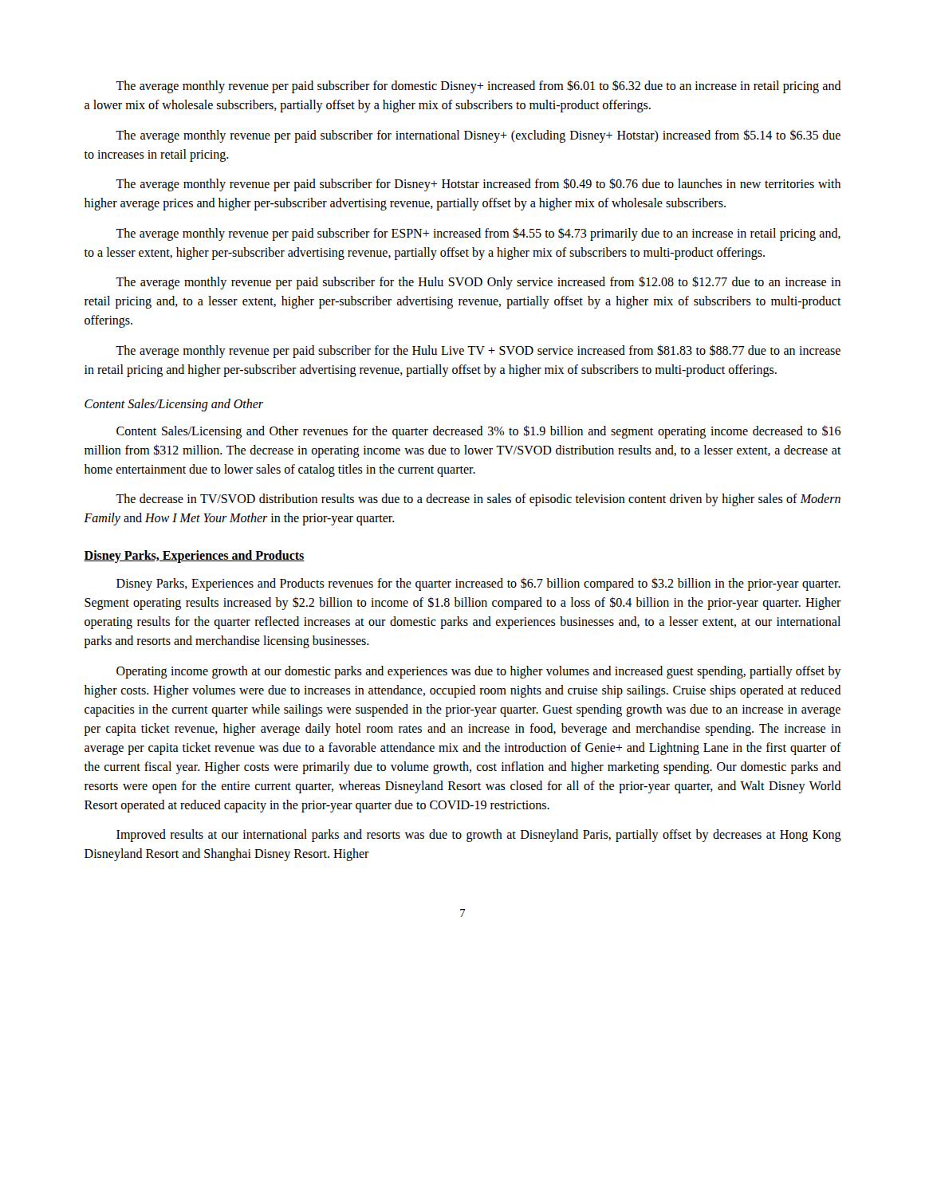The average monthly revenue per paid subscriber for domestic Disney+ increased from $6.01 to $6.32 due to an increase in retail pricing and a lower mix of wholesale subscribers, partially offset by a higher mix of subscribers to multi-product offerings.
The average monthly revenue per paid subscriber for international Disney+ (excluding Disney+ Hotstar) increased from $5.14 to $6.35 due to increases in retail pricing.
The average monthly revenue per paid subscriber for Disney+ Hotstar increased from $0.49 to $0.76 due to launches in new territories with higher average prices and higher per-subscriber advertising revenue, partially offset by a higher mix of wholesale subscribers.
The average monthly revenue per paid subscriber for ESPN+ increased from $4.55 to $4.73 primarily due to an increase in retail pricing and, to a lesser extent, higher per-subscriber advertising revenue, partially offset by a higher mix of subscribers to multi-product offerings.
The average monthly revenue per paid subscriber for the Hulu SVOD Only service increased from $12.08 to $12.77 due to an increase in retail pricing and, to a lesser extent, higher per-subscriber advertising revenue, partially offset by a higher mix of subscribers to multi-product offerings.
The average monthly revenue per paid subscriber for the Hulu Live TV + SVOD service increased from $81.83 to $88.77 due to an increase in retail pricing and higher per-subscriber advertising revenue, partially offset by a higher mix of subscribers to multi-product offerings.
Content Sales/Licensing and Other
Content Sales/Licensing and Other revenues for the quarter decreased 3% to $1.9 billion and segment operating income decreased to $16 million from $312 million. The decrease in operating income was due to lower TV/SVOD distribution results and, to a lesser extent, a decrease at home entertainment due to lower sales of catalog titles in the current quarter.
The decrease in TV/SVOD distribution results was due to a decrease in sales of episodic television content driven by higher sales of Modern Family and How I Met Your Mother in the prior-year quarter.
Disney Parks, Experiences and Products
Disney Parks, Experiences and Products revenues for the quarter increased to $6.7 billion compared to $3.2 billion in the prior-year quarter. Segment operating results increased by $2.2 billion to income of $1.8 billion compared to a loss of $0.4 billion in the prior-year quarter. Higher operating results for the quarter reflected increases at our domestic parks and experiences businesses and, to a lesser extent, at our international parks and resorts and merchandise licensing businesses.
Operating income growth at our domestic parks and experiences was due to higher volumes and increased guest spending, partially offset by higher costs. Higher volumes were due to increases in attendance, occupied room nights and cruise ship sailings. Cruise ships operated at reduced capacities in the current quarter while sailings were suspended in the prior-year quarter. Guest spending growth was due to an increase in average per capita ticket revenue, higher average daily hotel room rates and an increase in food, beverage and merchandise spending. The increase in average per capita ticket revenue was due to a favorable attendance mix and the introduction of Genie+ and Lightning Lane in the first quarter of the current fiscal year. Higher costs were primarily due to volume growth, cost inflation and higher marketing spending. Our domestic parks and resorts were open for the entire current quarter, whereas Disneyland Resort was closed for all of the prior-year quarter, and Walt Disney World Resort operated at reduced capacity in the prior-year quarter due to COVID-19 restrictions.
Improved results at our international parks and resorts was due to growth at Disneyland Paris, partially offset by decreases at Hong Kong Disneyland Resort and Shanghai Disney Resort. Higher
7